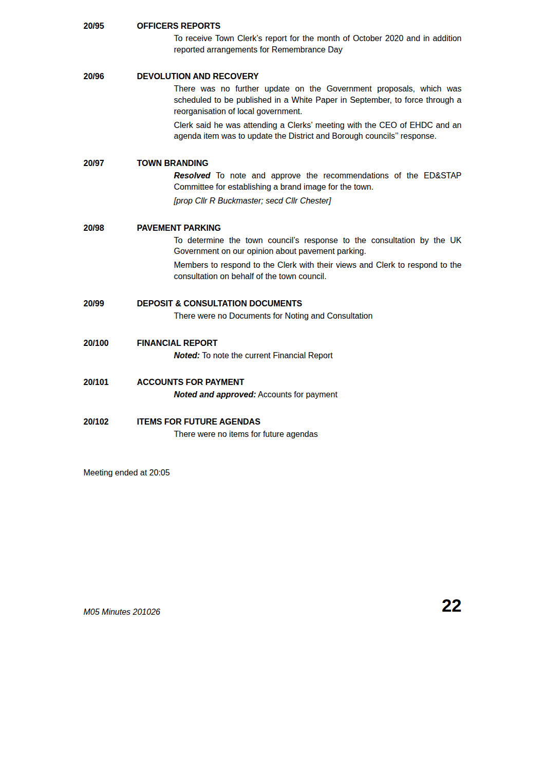20/95
OFFICERS REPORTS
To receive Town Clerk’s report for the month of October 2020 and in addition reported arrangements for Remembrance Day
20/96
DEVOLUTION AND RECOVERY
There was no further update on the Government proposals, which was scheduled to be published in a White Paper in September, to force through a reorganisation of local government.
Clerk said he was attending a Clerks’ meeting with the CEO of EHDC and an agenda item was to update the District and Borough councils’’ response.
20/97
TOWN BRANDING
Resolved To note and approve the recommendations of the ED&STAP Committee for establishing a brand image for the town.
[prop Cllr R Buckmaster; secd Cllr Chester]
20/98
PAVEMENT PARKING
To determine the town council’s response to the consultation by the UK Government on our opinion about pavement parking.
Members to respond to the Clerk with their views and Clerk to respond to the consultation on behalf of the town council.
20/99
DEPOSIT & CONSULTATION DOCUMENTS
There were no Documents for Noting and Consultation
20/100
FINANCIAL REPORT
Noted: To note the current Financial Report
20/101
ACCOUNTS FOR PAYMENT
Noted and approved: Accounts for payment
20/102
ITEMS FOR FUTURE AGENDAS
There were no items for future agendas
Meeting ended at 20:05
M05 Minutes 201026 22